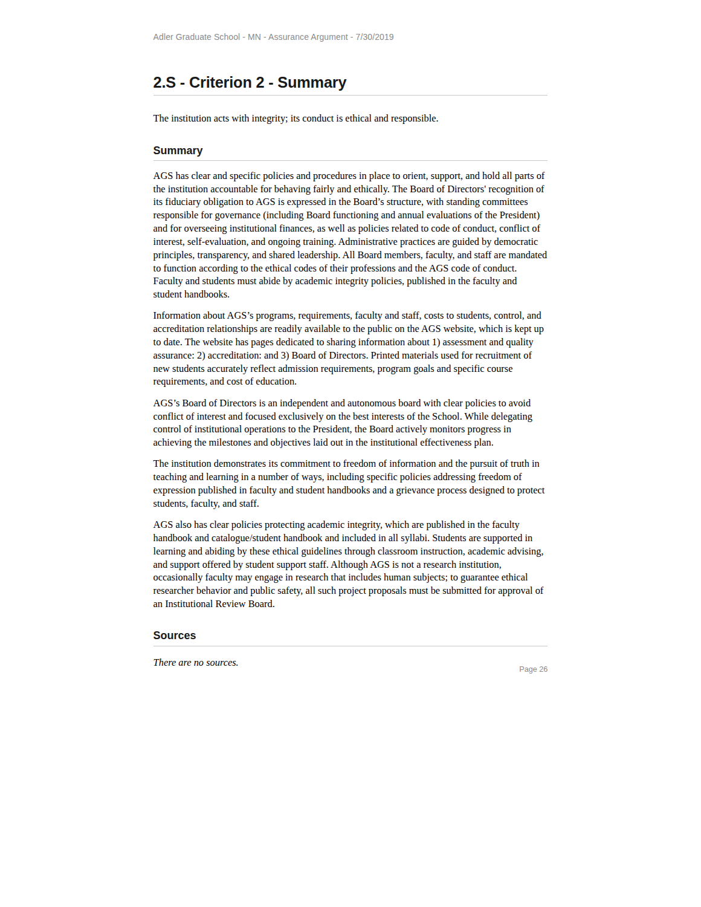Adler Graduate School - MN - Assurance Argument - 7/30/2019
2.S - Criterion 2 - Summary
The institution acts with integrity; its conduct is ethical and responsible.
Summary
AGS has clear and specific policies and procedures in place to orient, support, and hold all parts of the institution accountable for behaving fairly and ethically. The Board of Directors' recognition of its fiduciary obligation to AGS is expressed in the Board’s structure, with standing committees responsible for governance (including Board functioning and annual evaluations of the President) and for overseeing institutional finances, as well as policies related to code of conduct, conflict of interest, self-evaluation, and ongoing training. Administrative practices are guided by democratic principles, transparency, and shared leadership. All Board members, faculty, and staff are mandated to function according to the ethical codes of their professions and the AGS code of conduct. Faculty and students must abide by academic integrity policies, published in the faculty and student handbooks.
Information about AGS’s programs, requirements, faculty and staff, costs to students, control, and accreditation relationships are readily available to the public on the AGS website, which is kept up to date. The website has pages dedicated to sharing information about 1) assessment and quality assurance: 2) accreditation: and 3) Board of Directors. Printed materials used for recruitment of new students accurately reflect admission requirements, program goals and specific course requirements, and cost of education.
AGS’s Board of Directors is an independent and autonomous board with clear policies to avoid conflict of interest and focused exclusively on the best interests of the School. While delegating control of institutional operations to the President, the Board actively monitors progress in achieving the milestones and objectives laid out in the institutional effectiveness plan.
The institution demonstrates its commitment to freedom of information and the pursuit of truth in teaching and learning in a number of ways, including specific policies addressing freedom of expression published in faculty and student handbooks and a grievance process designed to protect students, faculty, and staff.
AGS also has clear policies protecting academic integrity, which are published in the faculty handbook and catalogue/student handbook and included in all syllabi. Students are supported in learning and abiding by these ethical guidelines through classroom instruction, academic advising, and support offered by student support staff. Although AGS is not a research institution, occasionally faculty may engage in research that includes human subjects; to guarantee ethical researcher behavior and public safety, all such project proposals must be submitted for approval of an Institutional Review Board.
Sources
There are no sources.
Page 26